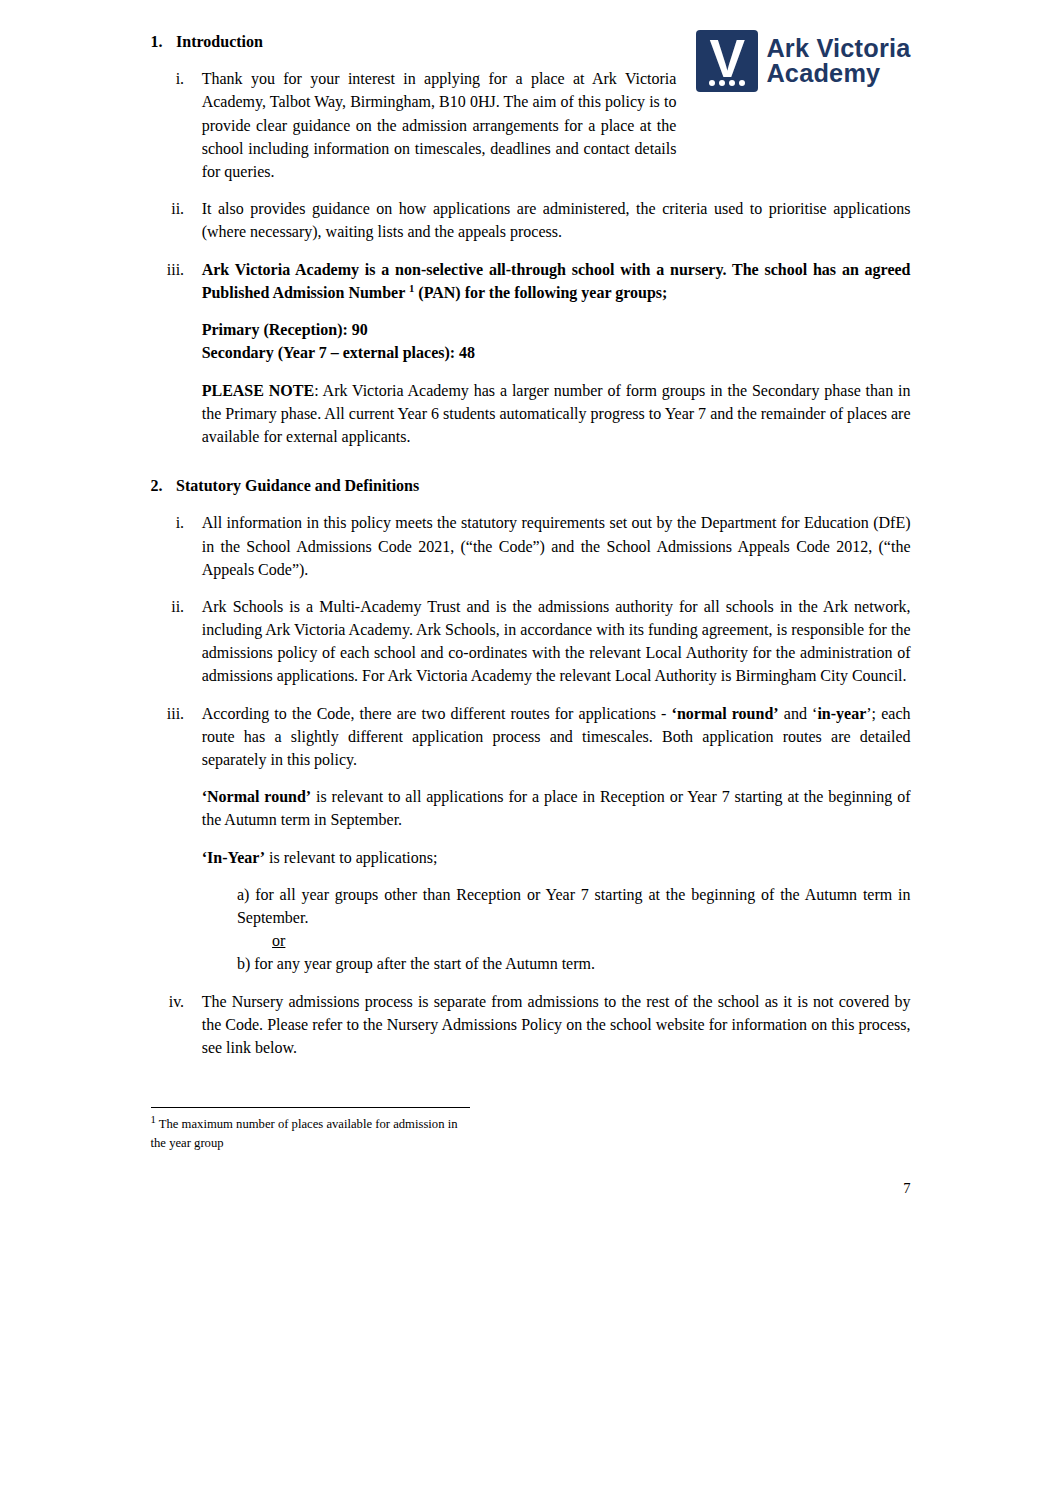Ark Victoria Academy
1. Introduction
i. Thank you for your interest in applying for a place at Ark Victoria Academy, Talbot Way, Birmingham, B10 0HJ. The aim of this policy is to provide clear guidance on the admission arrangements for a place at the school including information on timescales, deadlines and contact details for queries.
ii. It also provides guidance on how applications are administered, the criteria used to prioritise applications (where necessary), waiting lists and the appeals process.
iii. Ark Victoria Academy is a non-selective all-through school with a nursery. The school has an agreed Published Admission Number 1 (PAN) for the following year groups;
Primary (Reception): 90
Secondary (Year 7 – external places): 48
PLEASE NOTE: Ark Victoria Academy has a larger number of form groups in the Secondary phase than in the Primary phase. All current Year 6 students automatically progress to Year 7 and the remainder of places are available for external applicants.
2. Statutory Guidance and Definitions
i. All information in this policy meets the statutory requirements set out by the Department for Education (DfE) in the School Admissions Code 2021, (“the Code”) and the School Admissions Appeals Code 2012, (“the Appeals Code”).
ii. Ark Schools is a Multi-Academy Trust and is the admissions authority for all schools in the Ark network, including Ark Victoria Academy. Ark Schools, in accordance with its funding agreement, is responsible for the admissions policy of each school and co-ordinates with the relevant Local Authority for the administration of admissions applications. For Ark Victoria Academy the relevant Local Authority is Birmingham City Council.
iii. According to the Code, there are two different routes for applications - ‘normal round’ and ‘in-year’; each route has a slightly different application process and timescales. Both application routes are detailed separately in this policy.
‘Normal round’ is relevant to all applications for a place in Reception or Year 7 starting at the beginning of the Autumn term in September.
‘In-Year’ is relevant to applications;
a) for all year groups other than Reception or Year 7 starting at the beginning of the Autumn term in September. or b) for any year group after the start of the Autumn term.
iv. The Nursery admissions process is separate from admissions to the rest of the school as it is not covered by the Code. Please refer to the Nursery Admissions Policy on the school website for information on this process, see link below.
1 The maximum number of places available for admission in the year group
7